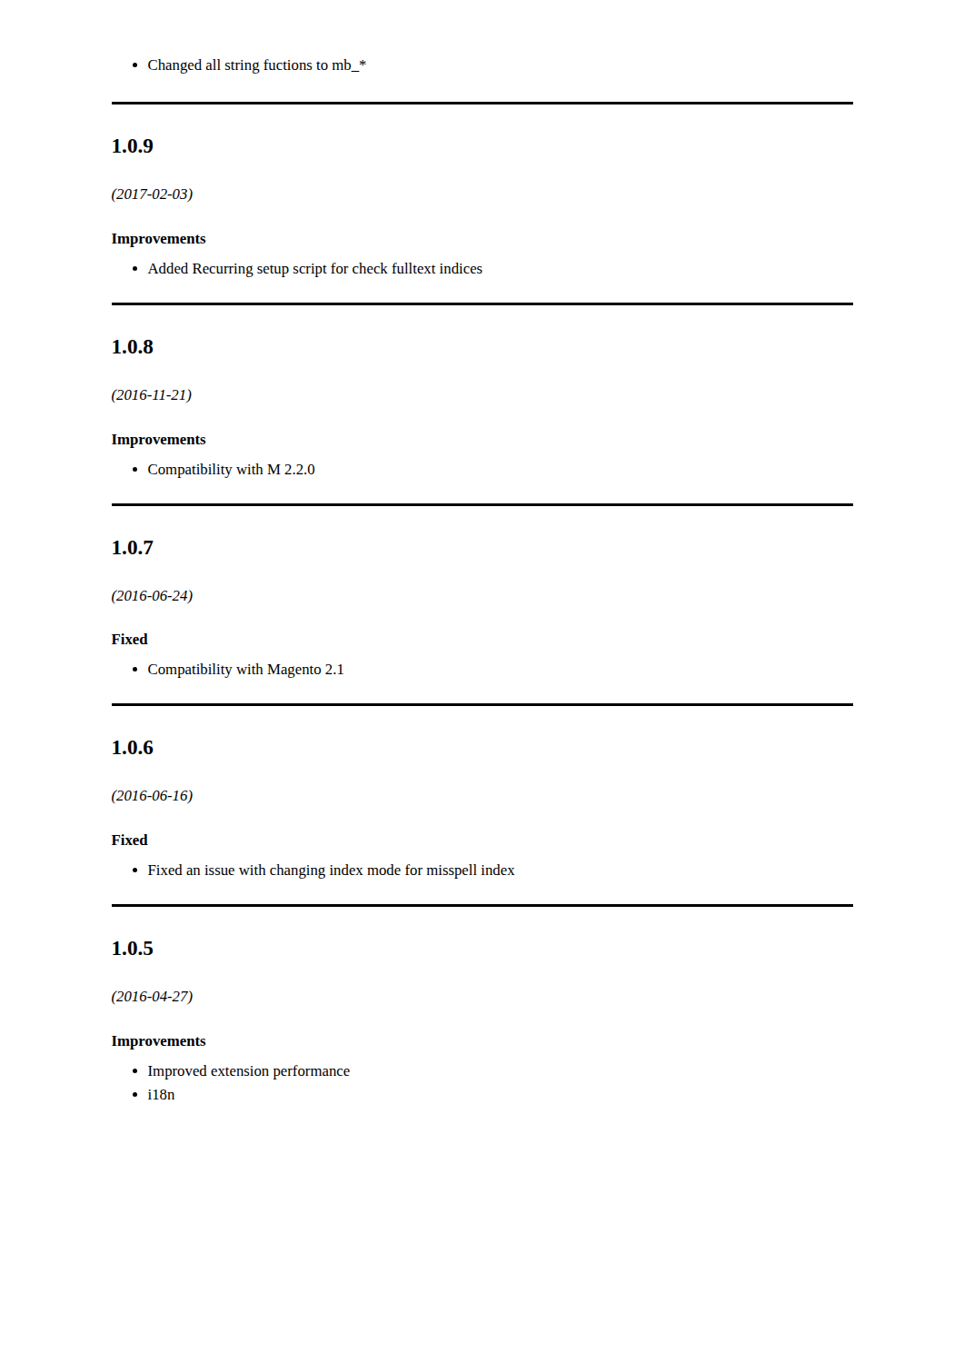Changed all string fuctions to mb_*
1.0.9
(2017-02-03)
Improvements
Added Recurring setup script for check fulltext indices
1.0.8
(2016-11-21)
Improvements
Compatibility with M 2.2.0
1.0.7
(2016-06-24)
Fixed
Compatibility with Magento 2.1
1.0.6
(2016-06-16)
Fixed
Fixed an issue with changing index mode for misspell index
1.0.5
(2016-04-27)
Improvements
Improved extension performance
i18n